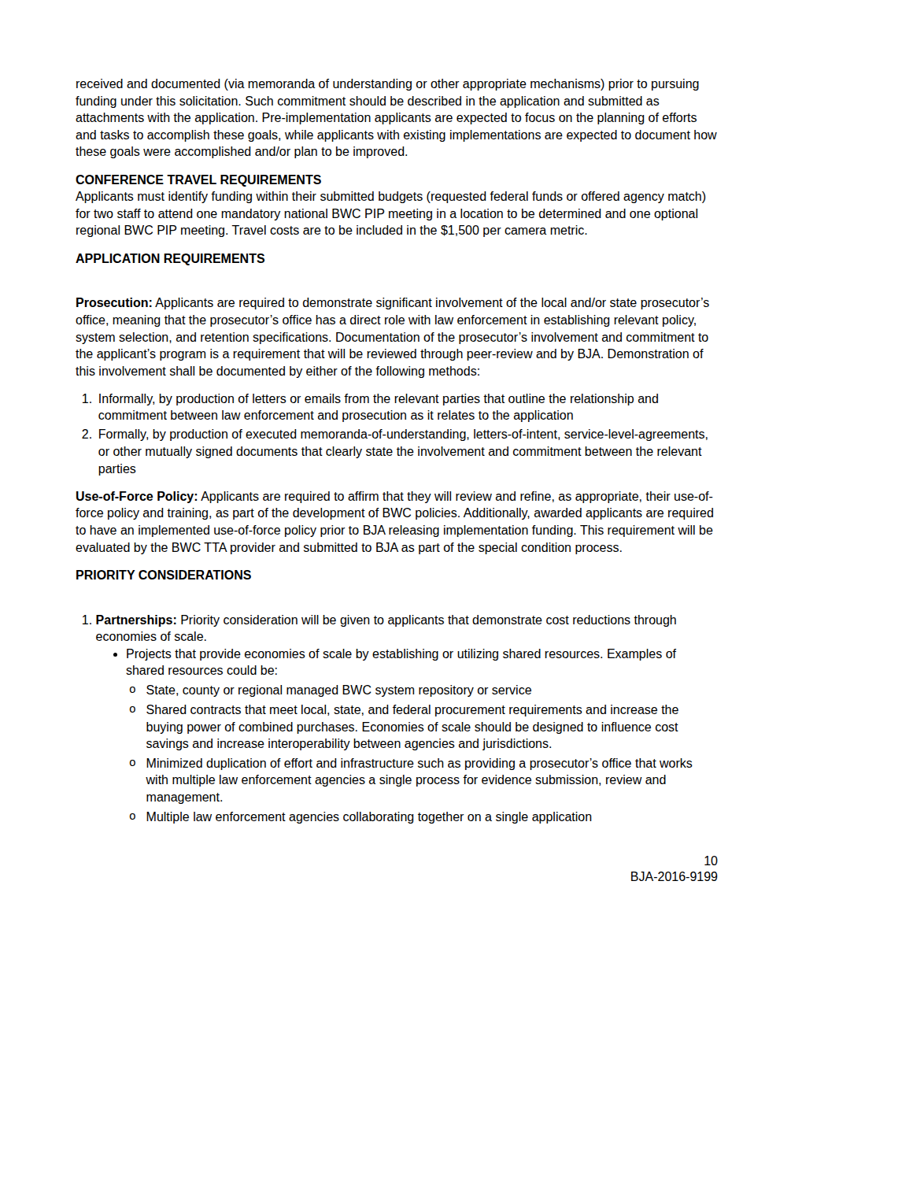received and documented (via memoranda of understanding or other appropriate mechanisms) prior to pursuing funding under this solicitation. Such commitment should be described in the application and submitted as attachments with the application. Pre-implementation applicants are expected to focus on the planning of efforts and tasks to accomplish these goals, while applicants with existing implementations are expected to document how these goals were accomplished and/or plan to be improved.
Conference Travel Requirements
Applicants must identify funding within their submitted budgets (requested federal funds or offered agency match) for two staff to attend one mandatory national BWC PIP meeting in a location to be determined and one optional regional BWC PIP meeting. Travel costs are to be included in the $1,500 per camera metric.
Application Requirements
Prosecution: Applicants are required to demonstrate significant involvement of the local and/or state prosecutor’s office, meaning that the prosecutor’s office has a direct role with law enforcement in establishing relevant policy, system selection, and retention specifications. Documentation of the prosecutor’s involvement and commitment to the applicant’s program is a requirement that will be reviewed through peer-review and by BJA. Demonstration of this involvement shall be documented by either of the following methods:
Informally, by production of letters or emails from the relevant parties that outline the relationship and commitment between law enforcement and prosecution as it relates to the application
Formally, by production of executed memoranda-of-understanding, letters-of-intent, service-level-agreements, or other mutually signed documents that clearly state the involvement and commitment between the relevant parties
Use-of-Force Policy: Applicants are required to affirm that they will review and refine, as appropriate, their use-of-force policy and training, as part of the development of BWC policies. Additionally, awarded applicants are required to have an implemented use-of-force policy prior to BJA releasing implementation funding. This requirement will be evaluated by the BWC TTA provider and submitted to BJA as part of the special condition process.
Priority Considerations
Partnerships: Priority consideration will be given to applicants that demonstrate cost reductions through economies of scale.
Projects that provide economies of scale by establishing or utilizing shared resources. Examples of shared resources could be:
State, county or regional managed BWC system repository or service
Shared contracts that meet local, state, and federal procurement requirements and increase the buying power of combined purchases. Economies of scale should be designed to influence cost savings and increase interoperability between agencies and jurisdictions.
Minimized duplication of effort and infrastructure such as providing a prosecutor’s office that works with multiple law enforcement agencies a single process for evidence submission, review and management.
Multiple law enforcement agencies collaborating together on a single application
10 BJA-2016-9199